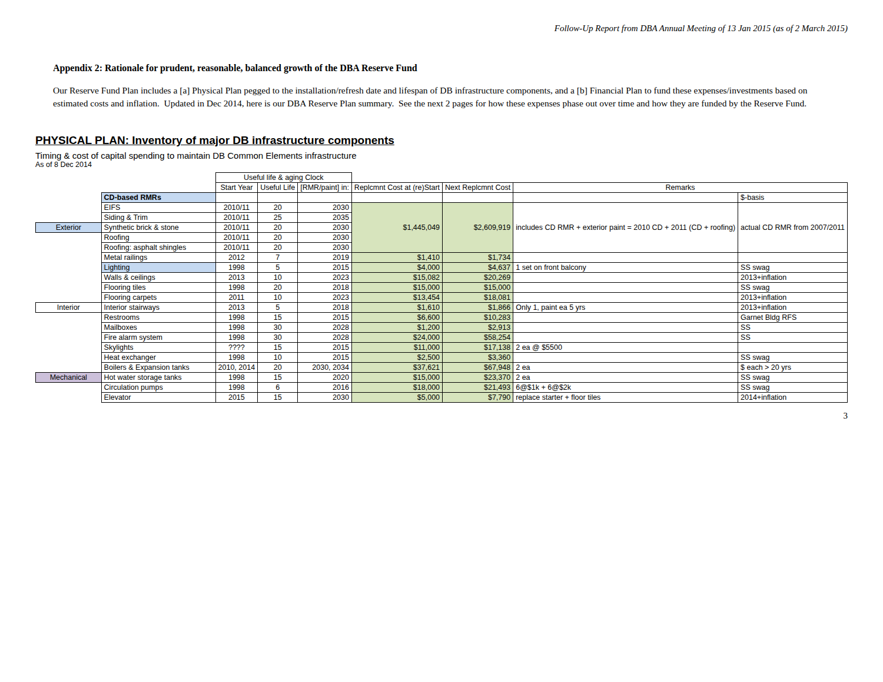Follow-Up Report from DBA Annual Meeting of 13 Jan 2015 (as of 2 March 2015)
Appendix 2: Rationale for prudent, reasonable, balanced growth of the DBA Reserve Fund
Our Reserve Fund Plan includes a [a] Physical Plan pegged to the installation/refresh date and lifespan of DB infrastructure components, and a [b] Financial Plan to fund these expenses/investments based on estimated costs and inflation. Updated in Dec 2014, here is our DBA Reserve Plan summary. See the next 2 pages for how these expenses phase out over time and how they are funded by the Reserve Fund.
PHYSICAL PLAN: Inventory of major DB infrastructure components
Timing & cost of capital spending to maintain DB Common Elements infrastructure
As of 8 Dec 2014
| | | Useful life & aging Clock | | | | |
| | | Start Year | Useful Life | [RMR/paint] in: | Replcmnt Cost at (re)Start | Next Replcmnt Cost | Remarks |
| | CD-based RMRs | | | | | | | $-basis |
| | EIFS | 2010/11 | 20 | 2030 | $1,445,049 | $2,609,919 | includes CD RMR + exterior paint = 2010 CD + 2011 (CD + roofing) | actual CD RMR from 2007/2011 |
| | Siding & Trim | 2010/11 | 25 | 2035 |
| Exterior | Synthetic brick & stone | 2010/11 | 20 | 2030 |
| | Roofing | 2010/11 | 20 | 2030 |
| | Roofing: asphalt shingles | 2010/11 | 20 | 2030 |
| | Metal railings | 2012 | 7 | 2019 | $1,410 | $1,734 | | |
| | Lighting | 1998 | 5 | 2015 | $4,000 | $4,637 | 1 set on front balcony | SS swag |
| | Walls & ceilings | 2013 | 10 | 2023 | $15,082 | $20,269 | | 2013+inflation |
| | Flooring tiles | 1998 | 20 | 2018 | $15,000 | $15,000 | | SS swag |
| | Flooring carpets | 2011 | 10 | 2023 | $13,454 | $18,081 | | 2013+inflation |
| Interior | Interior stairways | 2013 | 5 | 2018 | $1,610 | $1,866 | Only 1, paint ea 5 yrs | 2013+inflation |
| | Restrooms | 1998 | 15 | 2015 | $6,600 | $10,283 | | Garnet Bldg RFS |
| | Mailboxes | 1998 | 30 | 2028 | $1,200 | $2,913 | | SS |
| | Fire alarm system | 1998 | 30 | 2028 | $24,000 | $58,254 | | SS |
| | Skylights | ???? | 15 | 2015 | $11,000 | $17,138 | 2 ea @ $5500 | |
| | Heat exchanger | 1998 | 10 | 2015 | $2,500 | $3,360 | | SS swag |
| | Boilers & Expansion tanks | 2010, 2014 | 20 | 2030, 2034 | $37,621 | $67,948 | 2 ea | $ each > 20 yrs |
| Mechanical | Hot water storage tanks | 1998 | 15 | 2020 | $15,000 | $23,370 | 2 ea | SS swag |
| | Circulation pumps | 1998 | 6 | 2016 | $18,000 | $21,493 | 6@$1k + 6@$2k | SS swag |
| | Elevator | 2015 | 15 | 2030 | $5,000 | $7,790 | replace starter + floor tiles | 2014+inflation |
3